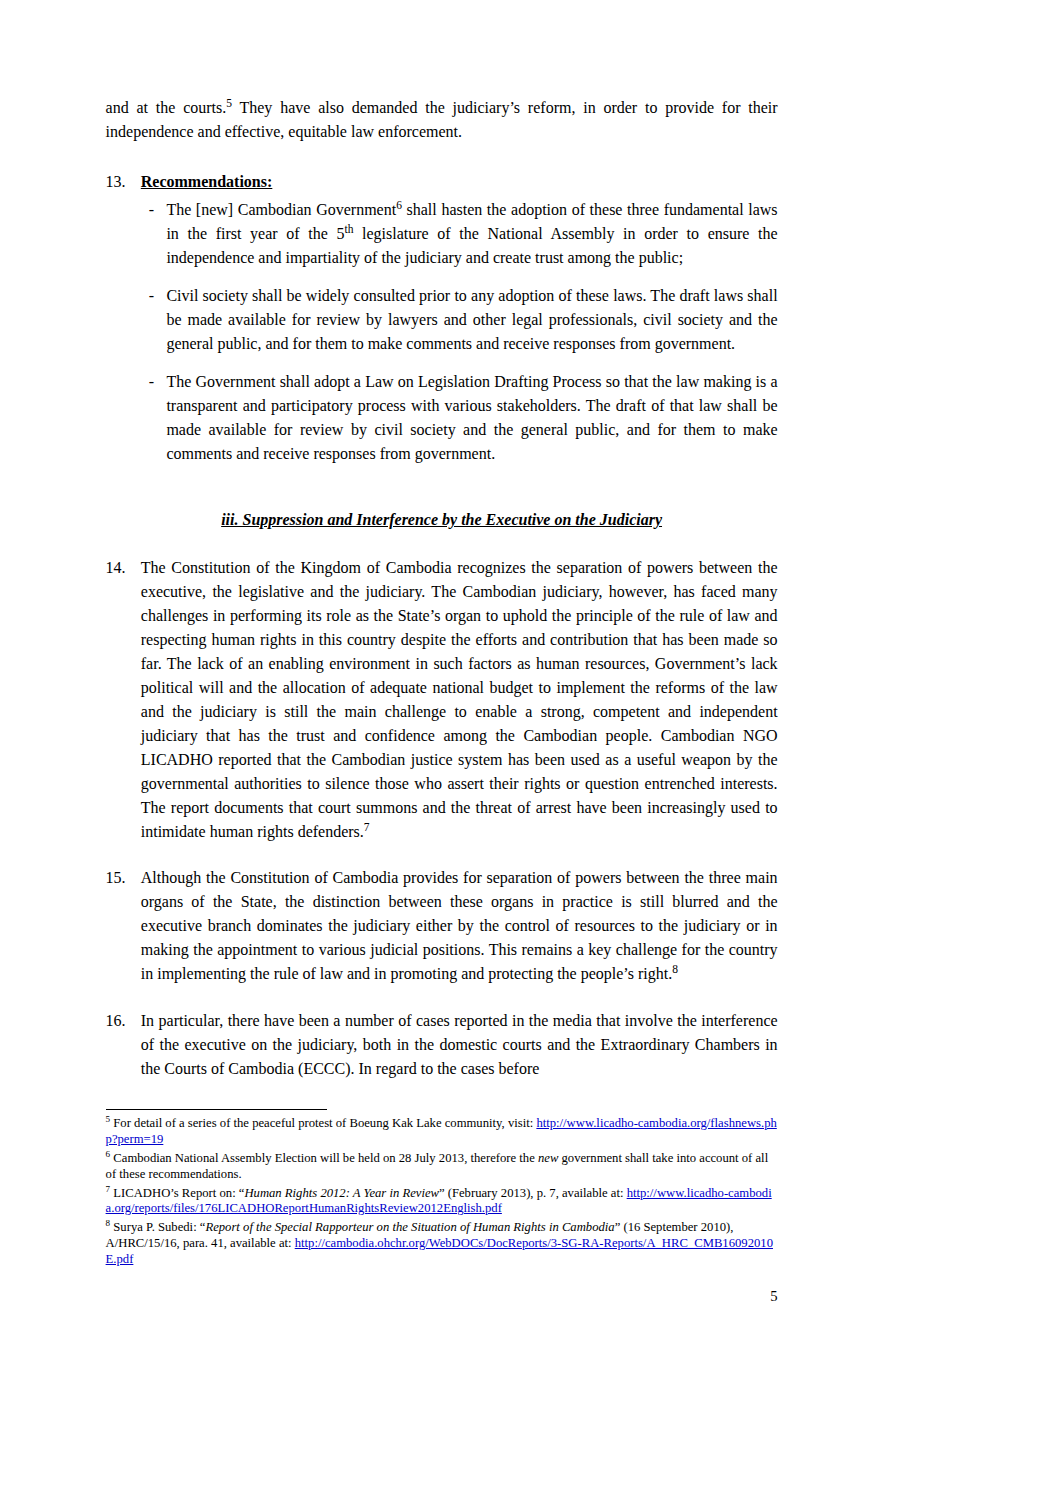and at the courts.5 They have also demanded the judiciary’s reform, in order to provide for their independence and effective, equitable law enforcement.
13.
Recommendations:
The [new] Cambodian Government6 shall hasten the adoption of these three fundamental laws in the first year of the 5th legislature of the National Assembly in order to ensure the independence and impartiality of the judiciary and create trust among the public;
Civil society shall be widely consulted prior to any adoption of these laws. The draft laws shall be made available for review by lawyers and other legal professionals, civil society and the general public, and for them to make comments and receive responses from government.
The Government shall adopt a Law on Legislation Drafting Process so that the law making is a transparent and participatory process with various stakeholders. The draft of that law shall be made available for review by civil society and the general public, and for them to make comments and receive responses from government.
iii. Suppression and Interference by the Executive on the Judiciary
14.
The Constitution of the Kingdom of Cambodia recognizes the separation of powers between the executive, the legislative and the judiciary. The Cambodian judiciary, however, has faced many challenges in performing its role as the State’s organ to uphold the principle of the rule of law and respecting human rights in this country despite the efforts and contribution that has been made so far. The lack of an enabling environment in such factors as human resources, Government’s lack political will and the allocation of adequate national budget to implement the reforms of the law and the judiciary is still the main challenge to enable a strong, competent and independent judiciary that has the trust and confidence among the Cambodian people. Cambodian NGO LICADHO reported that the Cambodian justice system has been used as a useful weapon by the governmental authorities to silence those who assert their rights or question entrenched interests. The report documents that court summons and the threat of arrest have been increasingly used to intimidate human rights defenders.7
15.
Although the Constitution of Cambodia provides for separation of powers between the three main organs of the State, the distinction between these organs in practice is still blurred and the executive branch dominates the judiciary either by the control of resources to the judiciary or in making the appointment to various judicial positions. This remains a key challenge for the country in implementing the rule of law and in promoting and protecting the people’s right.8
16.
In particular, there have been a number of cases reported in the media that involve the interference of the executive on the judiciary, both in the domestic courts and the Extraordinary Chambers in the Courts of Cambodia (ECCC). In regard to the cases before
5 For detail of a series of the peaceful protest of Boeung Kak Lake community, visit: http://www.licadho-cambodia.org/flashnews.php?perm=19
6 Cambodian National Assembly Election will be held on 28 July 2013, therefore the new government shall take into account of all of these recommendations.
7 LICADHO’s Report on: “Human Rights 2012: A Year in Review” (February 2013), p. 7, available at: http://www.licadho-cambodia.org/reports/files/176LICADHOReportHumanRightsReview2012English.pdf
8 Surya P. Subedi: “Report of the Special Rapporteur on the Situation of Human Rights in Cambodia” (16 September 2010), A/HRC/15/16, para. 41, available at: http://cambodia.ohchr.org/WebDOCs/DocReports/3-SG-RA-Reports/A_HRC_CMB16092010E.pdf
5